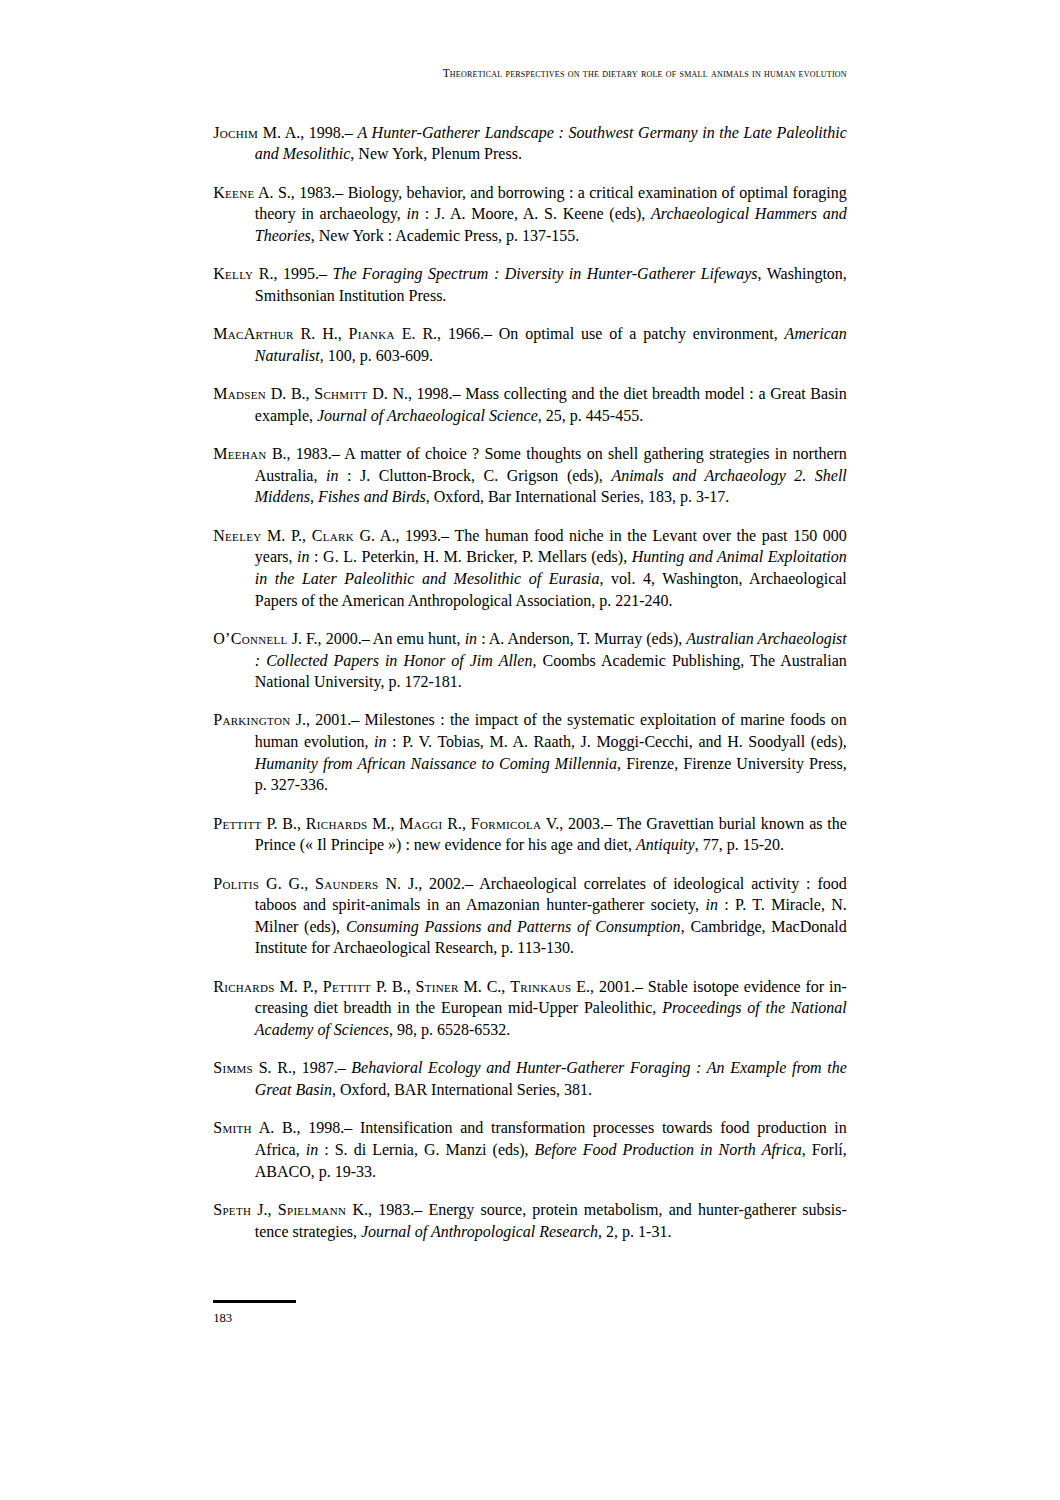Theoretical perspectives on the dietary role of small animals in human evolution
Jochim M. A., 1998.– A Hunter-Gatherer Landscape : Southwest Germany in the Late Paleolithic and Mesolithic, New York, Plenum Press.
Keene A. S., 1983.– Biology, behavior, and borrowing : a critical examination of optimal foraging theory in archaeology, in : J. A. Moore, A. S. Keene (eds), Archaeological Hammers and Theories, New York : Academic Press, p. 137-155.
Kelly R., 1995.– The Foraging Spectrum : Diversity in Hunter-Gatherer Lifeways, Washington, Smithsonian Institution Press.
MacArthur R. H., Pianka E. R., 1966.– On optimal use of a patchy environment, American Naturalist, 100, p. 603-609.
Madsen D. B., Schmitt D. N., 1998.– Mass collecting and the diet breadth model : a Great Basin example, Journal of Archaeological Science, 25, p. 445-455.
Meehan B., 1983.– A matter of choice ? Some thoughts on shell gathering strategies in northern Australia, in : J. Clutton-Brock, C. Grigson (eds), Animals and Archaeology 2. Shell Middens, Fishes and Birds, Oxford, Bar International Series, 183, p. 3-17.
Neeley M. P., Clark G. A., 1993.– The human food niche in the Levant over the past 150 000 years, in : G. L. Peterkin, H. M. Bricker, P. Mellars (eds), Hunting and Animal Exploitation in the Later Paleolithic and Mesolithic of Eurasia, vol. 4, Washington, Archaeological Papers of the American Anthropological Association, p. 221-240.
O’Connell J. F., 2000.– An emu hunt, in : A. Anderson, T. Murray (eds), Australian Archaeologist : Collected Papers in Honor of Jim Allen, Coombs Academic Publishing, The Australian National University, p. 172-181.
Parkington J., 2001.– Milestones : the impact of the systematic exploitation of marine foods on human evolution, in : P. V. Tobias, M. A. Raath, J. Moggi-Cecchi, and H. Soodyall (eds), Humanity from African Naissance to Coming Millennia, Firenze, Firenze University Press, p. 327-336.
Pettitt P. B., Richards M., Maggi R., Formicola V., 2003.– The Gravettian burial known as the Prince (« Il Principe ») : new evidence for his age and diet, Antiquity, 77, p. 15-20.
Politis G. G., Saunders N. J., 2002.– Archaeological correlates of ideological activity : food taboos and spirit-animals in an Amazonian hunter-gatherer society, in : P. T. Miracle, N. Milner (eds), Consuming Passions and Patterns of Consumption, Cambridge, MacDonald Institute for Archaeological Research, p. 113-130.
Richards M. P., Pettitt P. B., Stiner M. C., Trinkaus E., 2001.– Stable isotope evidence for increasing diet breadth in the European mid-Upper Paleolithic, Proceedings of the National Academy of Sciences, 98, p. 6528-6532.
Simms S. R., 1987.– Behavioral Ecology and Hunter-Gatherer Foraging : An Example from the Great Basin, Oxford, BAR International Series, 381.
Smith A. B., 1998.– Intensification and transformation processes towards food production in Africa, in : S. di Lernia, G. Manzi (eds), Before Food Production in North Africa, Forlí, ABACO, p. 19-33.
Speth J., Spielmann K., 1983.– Energy source, protein metabolism, and hunter-gatherer subsistence strategies, Journal of Anthropological Research, 2, p. 1-31.
183